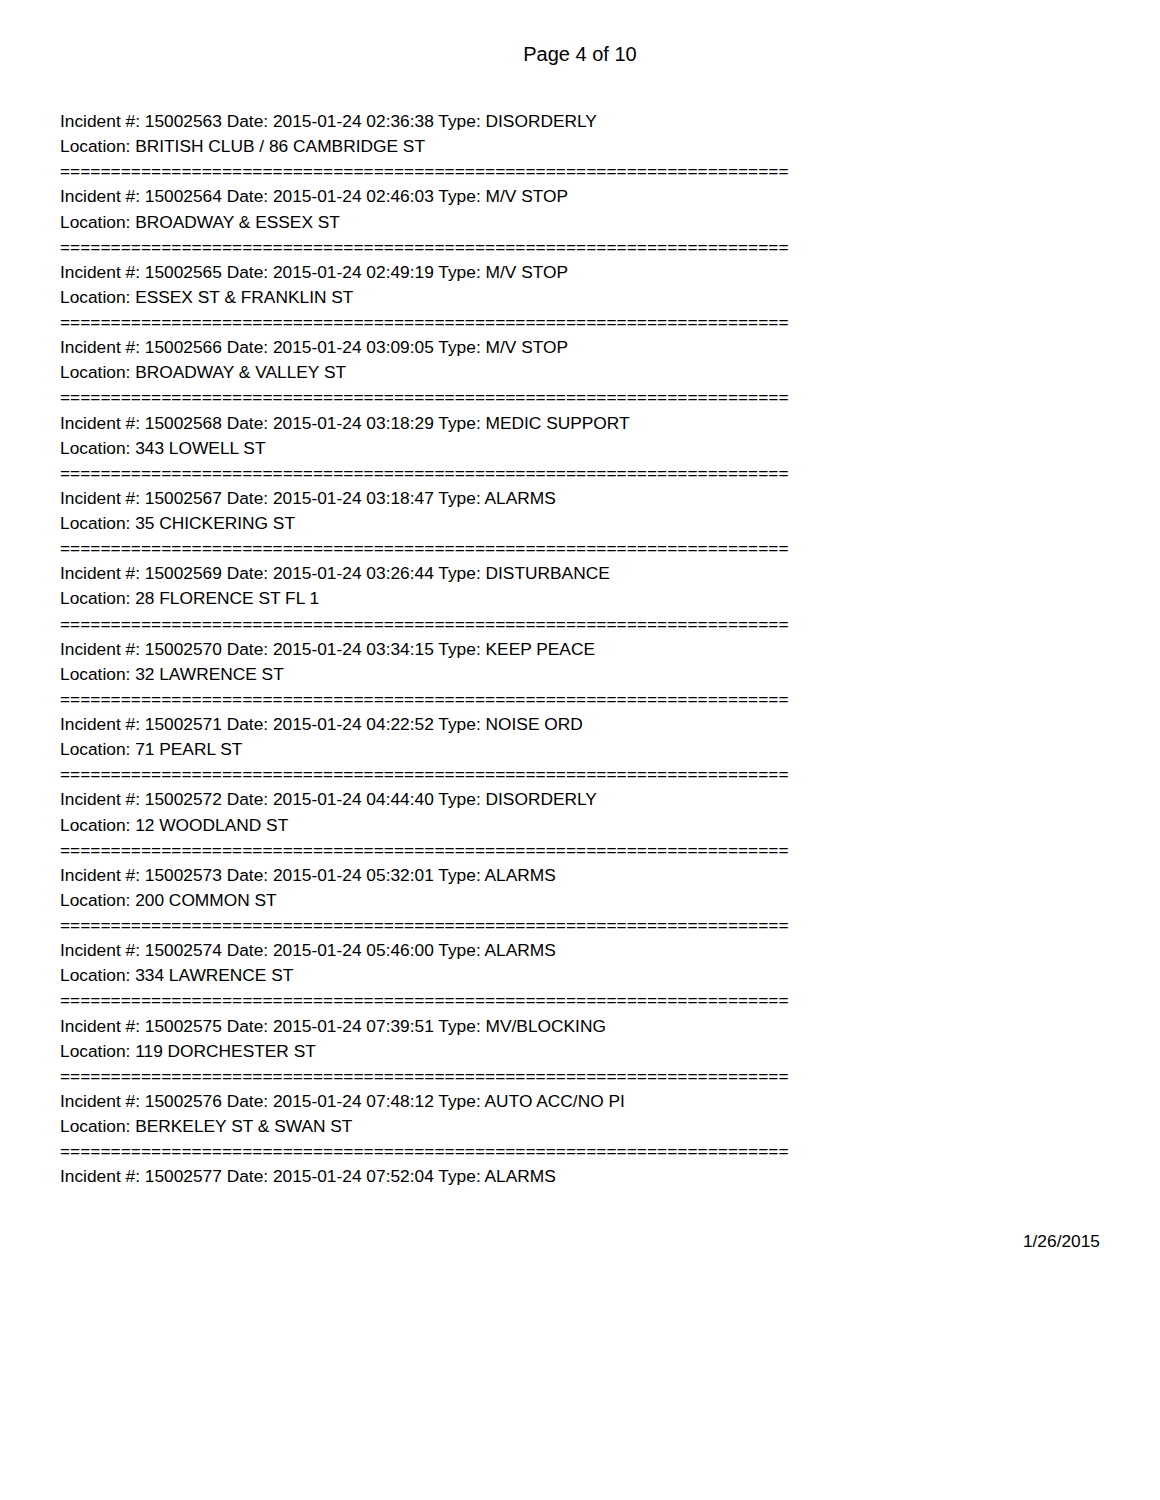Page 4 of 10
Incident #: 15002563 Date: 2015-01-24 02:36:38 Type: DISORDERLY Location: BRITISH CLUB / 86 CAMBRIDGE ST ======================================================================== Incident #: 15002564 Date: 2015-01-24 02:46:03 Type: M/V STOP Location: BROADWAY & ESSEX ST ======================================================================== Incident #: 15002565 Date: 2015-01-24 02:49:19 Type: M/V STOP Location: ESSEX ST & FRANKLIN ST ======================================================================== Incident #: 15002566 Date: 2015-01-24 03:09:05 Type: M/V STOP Location: BROADWAY & VALLEY ST ======================================================================== Incident #: 15002568 Date: 2015-01-24 03:18:29 Type: MEDIC SUPPORT Location: 343 LOWELL ST ======================================================================== Incident #: 15002567 Date: 2015-01-24 03:18:47 Type: ALARMS Location: 35 CHICKERING ST ======================================================================== Incident #: 15002569 Date: 2015-01-24 03:26:44 Type: DISTURBANCE Location: 28 FLORENCE ST FL 1 ======================================================================== Incident #: 15002570 Date: 2015-01-24 03:34:15 Type: KEEP PEACE Location: 32 LAWRENCE ST ======================================================================== Incident #: 15002571 Date: 2015-01-24 04:22:52 Type: NOISE ORD Location: 71 PEARL ST ======================================================================== Incident #: 15002572 Date: 2015-01-24 04:44:40 Type: DISORDERLY Location: 12 WOODLAND ST ======================================================================== Incident #: 15002573 Date: 2015-01-24 05:32:01 Type: ALARMS Location: 200 COMMON ST ======================================================================== Incident #: 15002574 Date: 2015-01-24 05:46:00 Type: ALARMS Location: 334 LAWRENCE ST ======================================================================== Incident #: 15002575 Date: 2015-01-24 07:39:51 Type: MV/BLOCKING Location: 119 DORCHESTER ST ======================================================================== Incident #: 15002576 Date: 2015-01-24 07:48:12 Type: AUTO ACC/NO PI Location: BERKELEY ST & SWAN ST ======================================================================== Incident #: 15002577 Date: 2015-01-24 07:52:04 Type: ALARMS
1/26/2015